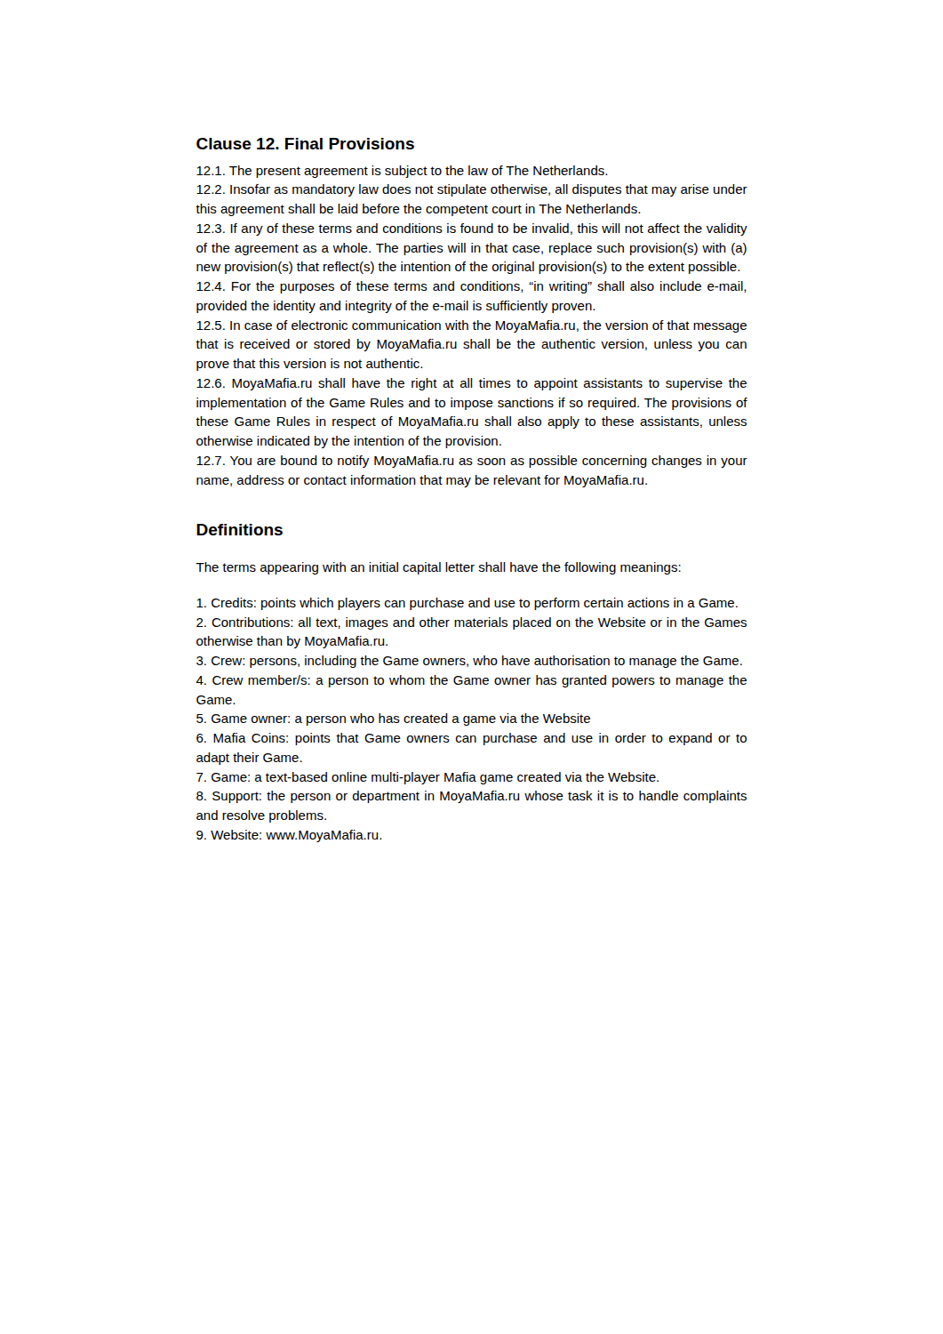Clause 12. Final Provisions
12.1. The present agreement is subject to the law of The Netherlands.
12.2. Insofar as mandatory law does not stipulate otherwise, all disputes that may arise under this agreement shall be laid before the competent court in The Netherlands.
12.3. If any of these terms and conditions is found to be invalid, this will not affect the validity of the agreement as a whole. The parties will in that case, replace such provision(s) with (a) new provision(s) that reflect(s) the intention of the original provision(s) to the extent possible.
12.4. For the purposes of these terms and conditions, “in writing” shall also include e-mail, provided the identity and integrity of the e-mail is sufficiently proven.
12.5. In case of electronic communication with the MoyaMafia.ru, the version of that message that is received or stored by MoyaMafia.ru shall be the authentic version, unless you can prove that this version is not authentic.
12.6. MoyaMafia.ru shall have the right at all times to appoint assistants to supervise the implementation of the Game Rules and to impose sanctions if so required. The provisions of these Game Rules in respect of MoyaMafia.ru shall also apply to these assistants, unless otherwise indicated by the intention of the provision.
12.7. You are bound to notify MoyaMafia.ru as soon as possible concerning changes in your name, address or contact information that may be relevant for MoyaMafia.ru.
Definitions
The terms appearing with an initial capital letter shall have the following meanings:
1. Credits: points which players can purchase and use to perform certain actions in a Game.
2. Contributions: all text, images and other materials placed on the Website or in the Games otherwise than by MoyaMafia.ru.
3. Crew: persons, including the Game owners, who have authorisation to manage the Game.
4. Crew member/s: a person to whom the Game owner has granted powers to manage the Game.
5. Game owner: a person who has created a game via the Website
6. Mafia Coins: points that Game owners can purchase and use in order to expand or to adapt their Game.
7. Game: a text-based online multi-player Mafia game created via the Website.
8. Support: the person or department in MoyaMafia.ru whose task it is to handle complaints and resolve problems.
9. Website: www.MoyaMafia.ru.